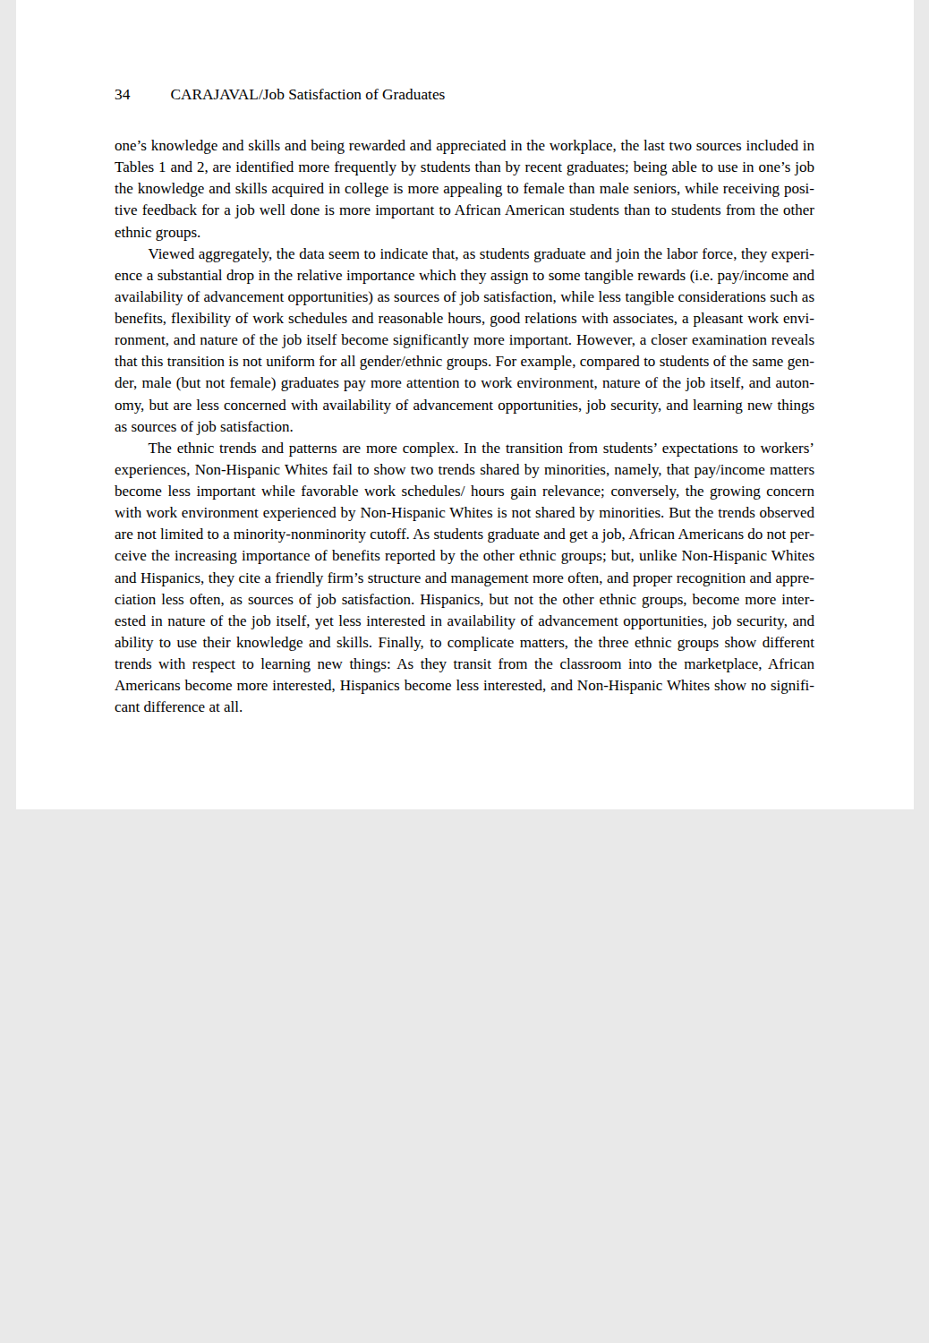34 CARAJAVAL/Job Satisfaction of Graduates
one’s knowledge and skills and being rewarded and appreciated in the workplace, the last two sources included in Tables 1 and 2, are identified more frequently by students than by recent graduates; being able to use in one’s job the knowledge and skills acquired in college is more appealing to female than male seniors, while receiving positive feedback for a job well done is more important to African American students than to students from the other ethnic groups.
Viewed aggregately, the data seem to indicate that, as students graduate and join the labor force, they experience a substantial drop in the relative importance which they assign to some tangible rewards (i.e. pay/income and availability of advancement opportunities) as sources of job satisfaction, while less tangible considerations such as benefits, flexibility of work schedules and reasonable hours, good relations with associates, a pleasant work environment, and nature of the job itself become significantly more important. However, a closer examination reveals that this transition is not uniform for all gender/ethnic groups. For example, compared to students of the same gender, male (but not female) graduates pay more attention to work environment, nature of the job itself, and autonomy, but are less concerned with availability of advancement opportunities, job security, and learning new things as sources of job satisfaction.
The ethnic trends and patterns are more complex. In the transition from students’ expectations to workers’ experiences, Non-Hispanic Whites fail to show two trends shared by minorities, namely, that pay/income matters become less important while favorable work schedules/ hours gain relevance; conversely, the growing concern with work environment experienced by Non-Hispanic Whites is not shared by minorities. But the trends observed are not limited to a minority-nonminority cutoff. As students graduate and get a job, African Americans do not perceive the increasing importance of benefits reported by the other ethnic groups; but, unlike Non-Hispanic Whites and Hispanics, they cite a friendly firm’s structure and management more often, and proper recognition and appreciation less often, as sources of job satisfaction. Hispanics, but not the other ethnic groups, become more interested in nature of the job itself, yet less interested in availability of advancement opportunities, job security, and ability to use their knowledge and skills. Finally, to complicate matters, the three ethnic groups show different trends with respect to learning new things: As they transit from the classroom into the marketplace, African Americans become more interested, Hispanics become less interested, and Non-Hispanic Whites show no significant difference at all.